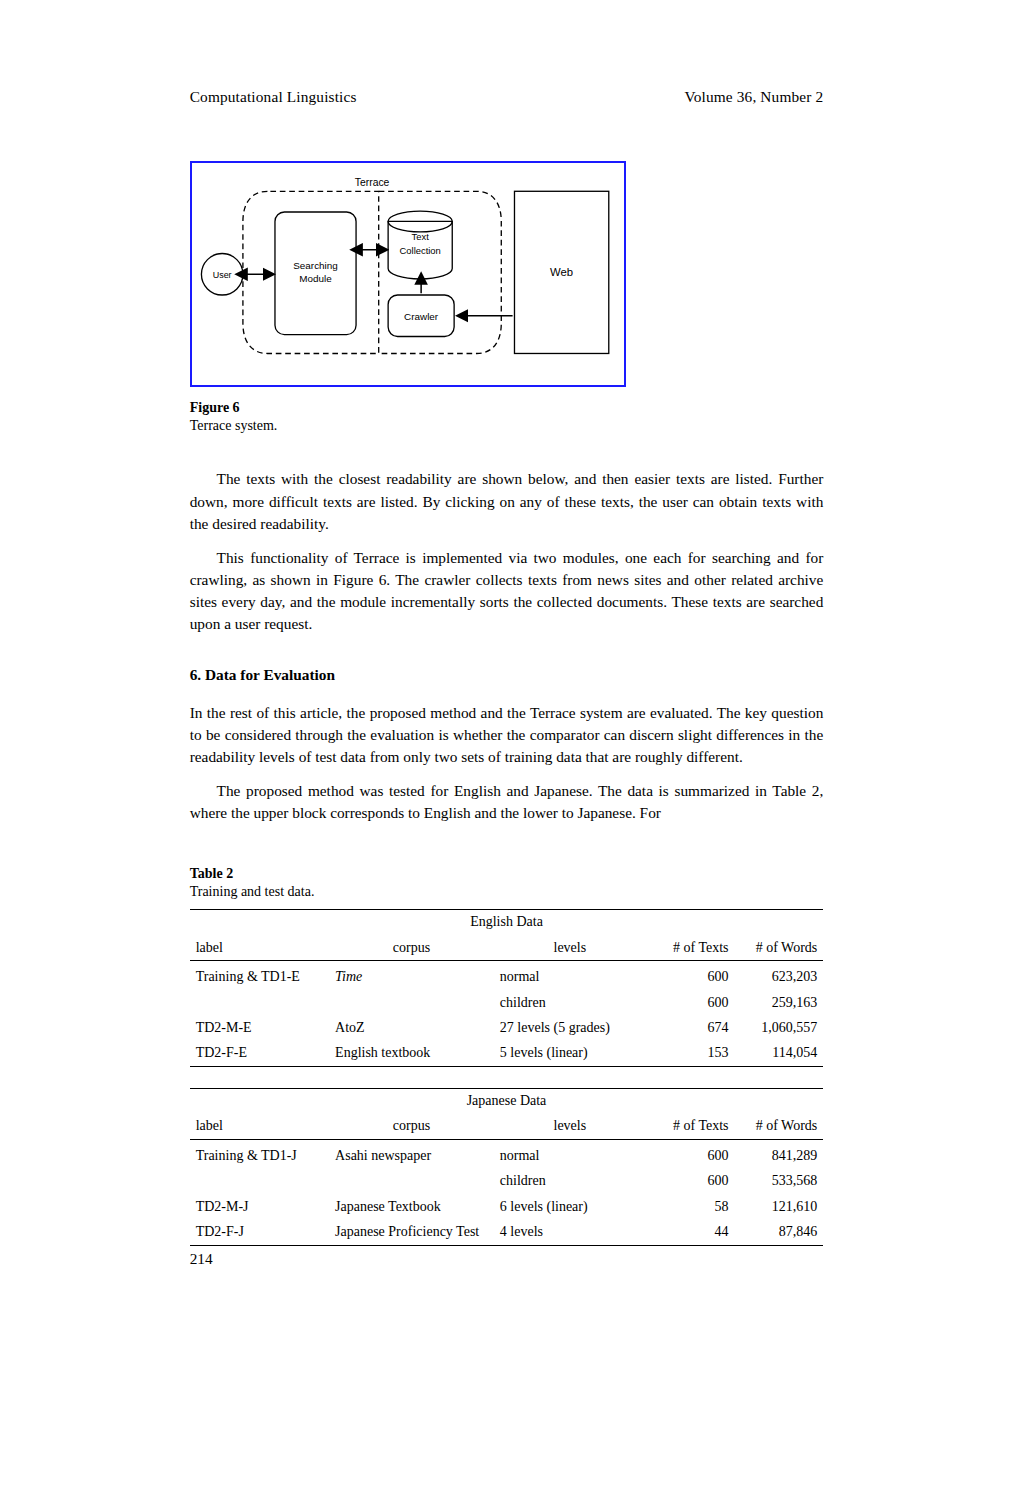Computational Linguistics
Volume 36, Number 2
Terrace Web User Searching Module Text Collection Crawler
Figure 6 Terrace system.
The texts with the closest readability are shown below, and then easier texts are listed. Further down, more difficult texts are listed. By clicking on any of these texts, the user can obtain texts with the desired readability.
This functionality of Terrace is implemented via two modules, one each for searching and for crawling, as shown in Figure 6. The crawler collects texts from news sites and other related archive sites every day, and the module incrementally sorts the collected documents. These texts are searched upon a user request.
6. Data for Evaluation
In the rest of this article, the proposed method and the Terrace system are evaluated. The key question to be considered through the evaluation is whether the comparator can discern slight differences in the readability levels of test data from only two sets of training data that are roughly different.
The proposed method was tested for English and Japanese. The data is summarized in Table 2, where the upper block corresponds to English and the lower to Japanese. For
Table 2 Training and test data.
| English Data |
| label | corpus | levels | # of Texts | # of Words |
| Training & TD1-E | Time | normal | 600 | 623,203 |
| | | children | 600 | 259,163 |
| TD2-M-E | AtoZ | 27 levels (5 grades) | 674 | 1,060,557 |
| TD2-F-E | English textbook | 5 levels (linear) | 153 | 114,054 |
| Japanese Data |
| label | corpus | levels | # of Texts | # of Words |
| Training & TD1-J | Asahi newspaper | normal | 600 | 841,289 |
| | | children | 600 | 533,568 |
| TD2-M-J | Japanese Textbook | 6 levels (linear) | 58 | 121,610 |
| TD2-F-J | Japanese Proficiency Test | 4 levels | 44 | 87,846 |
214